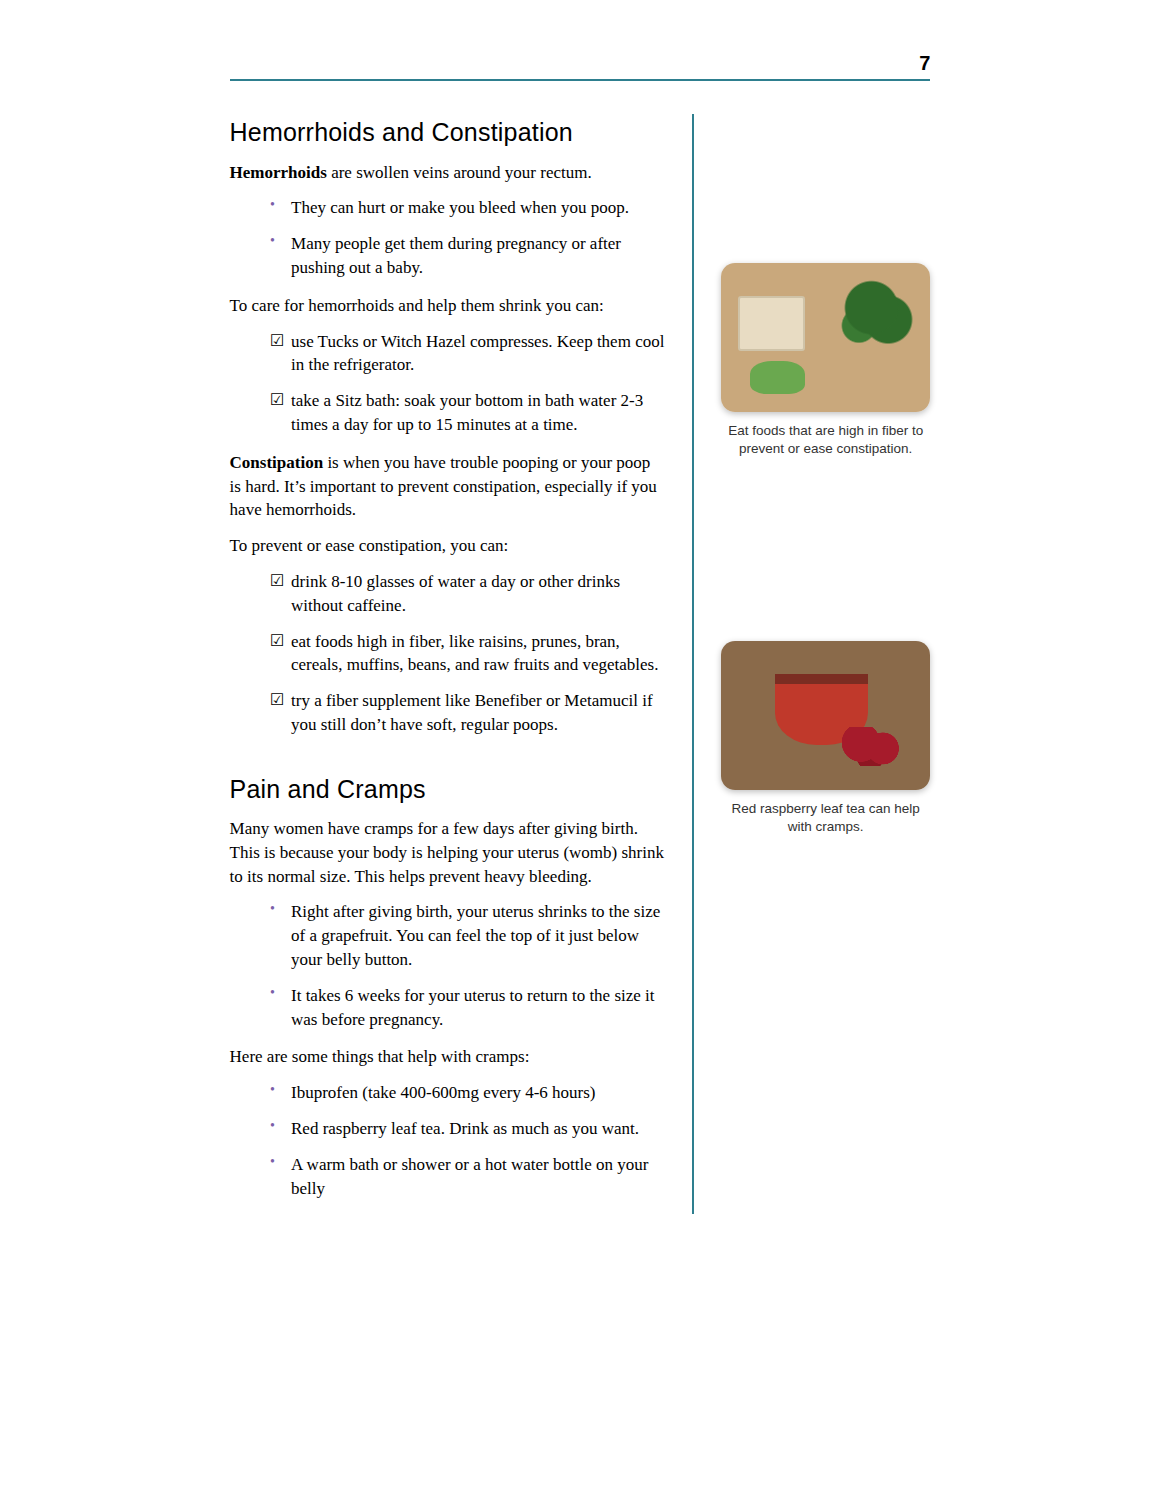7
Hemorrhoids and Constipation
Hemorrhoids are swollen veins around your rectum.
They can hurt or make you bleed when you poop.
Many people get them during pregnancy or after pushing out a baby.
To care for hemorrhoids and help them shrink you can:
use Tucks or Witch Hazel compresses. Keep them cool in the refrigerator.
take a Sitz bath: soak your bottom in bath water 2-3 times a day for up to 15 minutes at a time.
Constipation is when you have trouble pooping or your poop is hard. It’s important to prevent constipation, especially if you have hemorrhoids.
To prevent or ease constipation, you can:
drink 8-10 glasses of water a day or other drinks without caffeine.
eat foods high in fiber, like raisins, prunes, bran, cereals, muffins, beans, and raw fruits and vegetables.
try a fiber supplement like Benefiber or Metamucil if you still don’t have soft, regular poops.
Pain and Cramps
Many women have cramps for a few days after giving birth. This is because your body is helping your uterus (womb) shrink to its normal size. This helps prevent heavy bleeding.
Right after giving birth, your uterus shrinks to the size of a grapefruit. You can feel the top of it just below your belly button.
It takes 6 weeks for your uterus to return to the size it was before pregnancy.
Here are some things that help with cramps:
Ibuprofen (take 400-600mg every 4-6 hours)
Red raspberry leaf tea. Drink as much as you want.
A warm bath or shower or a hot water bottle on your belly
Eat foods that are high in fiber to prevent or ease constipation.
Red raspberry leaf tea can help with cramps.